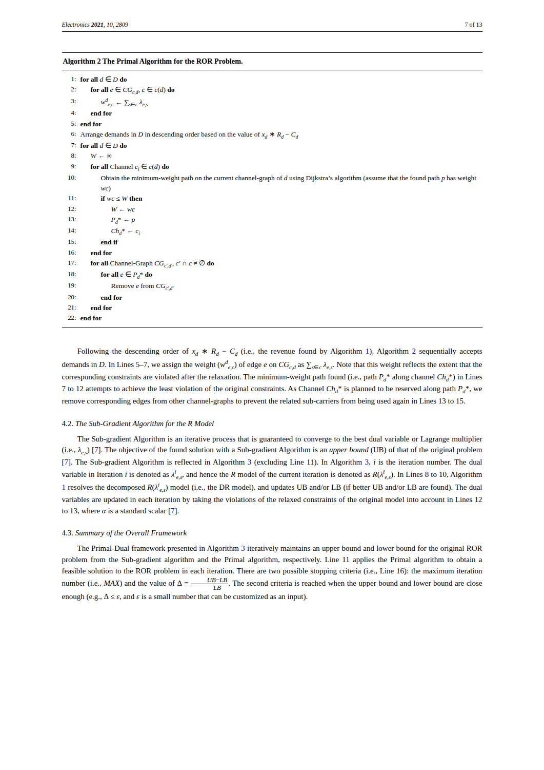Electronics 2021, 10, 2809 7 of 13
Algorithm 2 The Primal Algorithm for the ROR Problem.
for all d ∈ D do
for all e ∈ CGc,d, c ∈ c(d) do
wde,c ← ∑s∈c λe,s
end for
end for
Arrange demands in D in descending order based on the value of xd ∗ Rd − Cd
for all d ∈ D do
W ← ∞
for all Channel ci ∈ c(d) do
Obtain the minimum-weight path on the current channel-graph of d using Dijkstra’s algorithm (assume that the found path p has weight wc)
if wc ≤ W then
W ← wc
Pd* ← p
Chd* ← ci
end if
end for
for all Channel-Graph CGc′,d′, c′ ∩ c ≠ ∅ do
for all e ∈ Pd* do
Remove e from CGc′,d′
end for
end for
end for
Following the descending order of xd ∗ Rd − Cd (i.e., the revenue found by Algorithm 1), Algorithm 2 sequentially accepts demands in D. In Lines 5–7, we assign the weight (wde,c) of edge e on CGc,d as ∑s∈c λe,s. Note that this weight reflects the extent that the corresponding constraints are violated after the relaxation. The minimum-weight path found (i.e., path Pd* along channel Chd*) in Lines 7 to 12 attempts to achieve the least violation of the original constraints. As Channel Chd* is planned to be reserved along path Pd*, we remove corresponding edges from other channel-graphs to prevent the related sub-carriers from being used again in Lines 13 to 15.
4.2. The Sub-Gradient Algorithm for the R Model
The Sub-gradient Algorithm is an iterative process that is guaranteed to converge to the best dual variable or Lagrange multiplier (i.e., λe,s) [7]. The objective of the found solution with a Sub-gradient Algorithm is an upper bound (UB) of that of the original problem [7]. The Sub-gradient Algorithm is reflected in Algorithm 3 (excluding Line 11). In Algorithm 3, i is the iteration number. The dual variable in Iteration i is denoted as λie,s, and hence the R model of the current iteration is denoted as R(λie,s). In Lines 8 to 10, Algorithm 1 resolves the decomposed R(λie,s) model (i.e., the DR model), and updates UB and/or LB (if better UB and/or LB are found). The dual variables are updated in each iteration by taking the violations of the relaxed constraints of the original model into account in Lines 12 to 13, where α is a standard scalar [7].
4.3. Summary of the Overall Framework
The Primal-Dual framework presented in Algorithm 3 iteratively maintains an upper bound and lower bound for the original ROR problem from the Sub-gradient algorithm and the Primal algorithm, respectively. Line 11 applies the Primal algorithm to obtain a feasible solution to the ROR problem in each iteration. There are two possible stopping criteria (i.e., Line 16): the maximum iteration number (i.e., MAX) and the value of Δ = UB−LB LB. The second criteria is reached when the upper bound and lower bound are close enough (e.g., Δ ≤ ε, and ε is a small number that can be customized as an input).